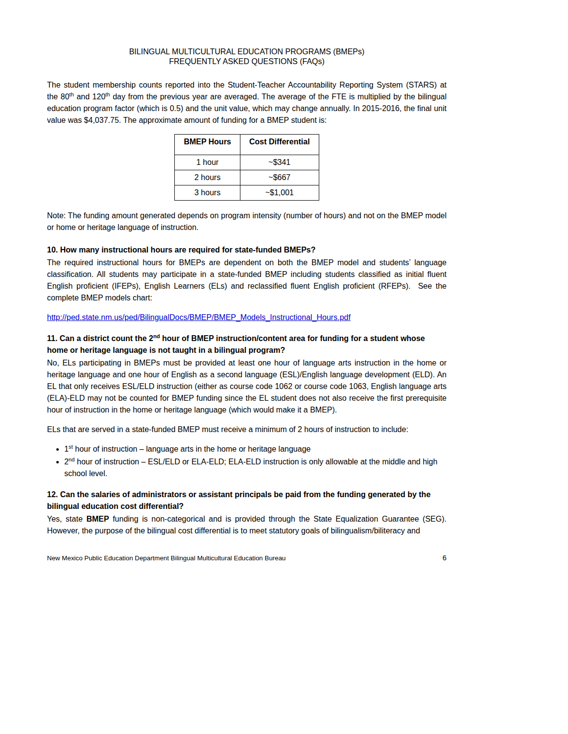BILINGUAL MULTICULTURAL EDUCATION PROGRAMS (BMEPs)
FREQUENTLY ASKED QUESTIONS (FAQs)
The student membership counts reported into the Student-Teacher Accountability Reporting System (STARS) at the 80th and 120th day from the previous year are averaged. The average of the FTE is multiplied by the bilingual education program factor (which is 0.5) and the unit value, which may change annually. In 2015-2016, the final unit value was $4,037.75. The approximate amount of funding for a BMEP student is:
| BMEP Hours | Cost Differential |
| --- | --- |
| 1 hour | ~$341 |
| 2 hours | ~$667 |
| 3 hours | ~$1,001 |
Note: The funding amount generated depends on program intensity (number of hours) and not on the BMEP model or home or heritage language of instruction.
10. How many instructional hours are required for state-funded BMEPs?
The required instructional hours for BMEPs are dependent on both the BMEP model and students’ language classification. All students may participate in a state-funded BMEP including students classified as initial fluent English proficient (IFEPs), English Learners (ELs) and reclassified fluent English proficient (RFEPs). See the complete BMEP models chart:
http://ped.state.nm.us/ped/BilingualDocs/BMEP/BMEP_Models_Instructional_Hours.pdf
11. Can a district count the 2nd hour of BMEP instruction/content area for funding for a student whose home or heritage language is not taught in a bilingual program?
No, ELs participating in BMEPs must be provided at least one hour of language arts instruction in the home or heritage language and one hour of English as a second language (ESL)/English language development (ELD). An EL that only receives ESL/ELD instruction (either as course code 1062 or course code 1063, English language arts (ELA)-ELD may not be counted for BMEP funding since the EL student does not also receive the first prerequisite hour of instruction in the home or heritage language (which would make it a BMEP).
ELs that are served in a state-funded BMEP must receive a minimum of 2 hours of instruction to include:
1st hour of instruction – language arts in the home or heritage language
2nd hour of instruction – ESL/ELD or ELA-ELD; ELA-ELD instruction is only allowable at the middle and high school level.
12. Can the salaries of administrators or assistant principals be paid from the funding generated by the bilingual education cost differential?
Yes, state BMEP funding is non-categorical and is provided through the State Equalization Guarantee (SEG). However, the purpose of the bilingual cost differential is to meet statutory goals of bilingualism/biliteracy and
New Mexico Public Education Department Bilingual Multicultural Education Bureau 6